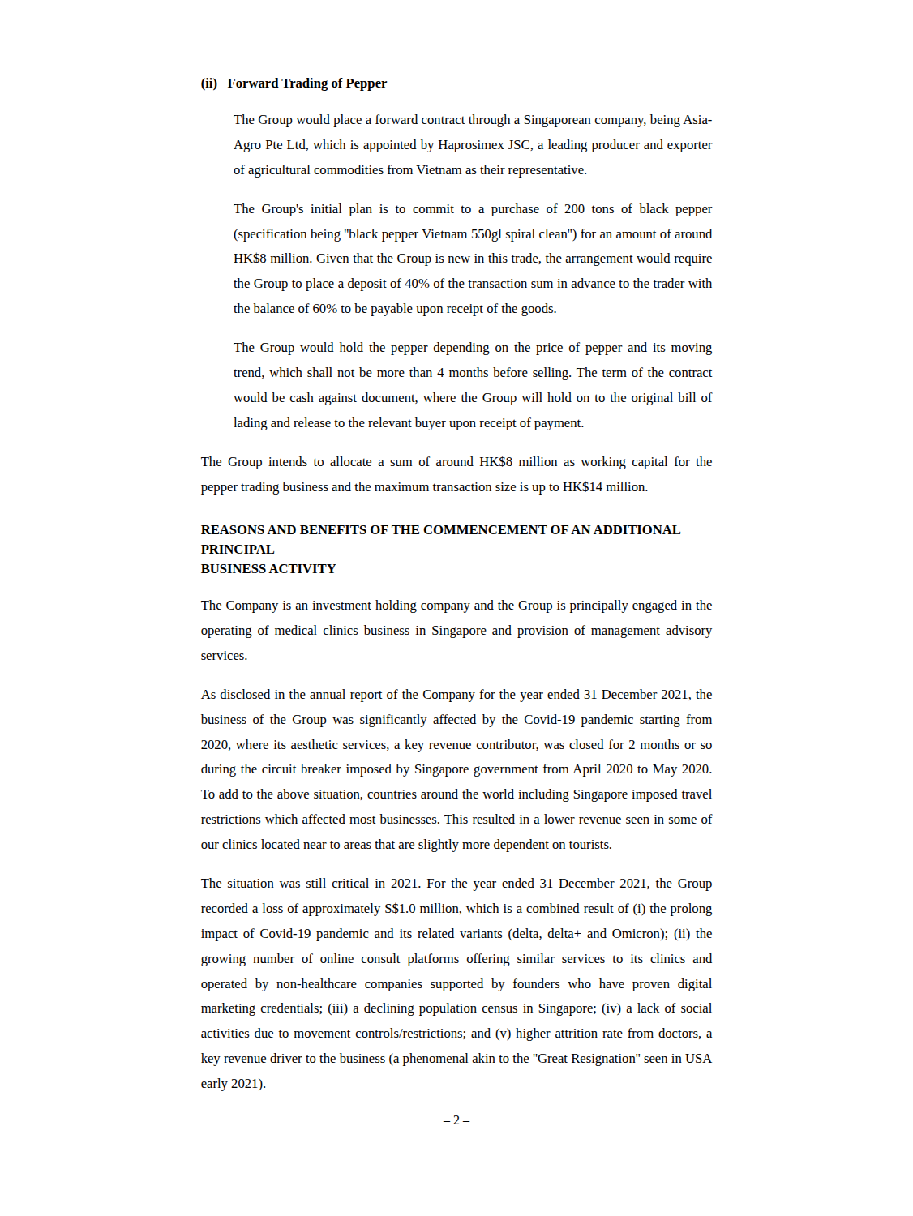(ii) Forward Trading of Pepper
The Group would place a forward contract through a Singaporean company, being Asia-Agro Pte Ltd, which is appointed by Haprosimex JSC, a leading producer and exporter of agricultural commodities from Vietnam as their representative.
The Group's initial plan is to commit to a purchase of 200 tons of black pepper (specification being ''black pepper Vietnam 550gl spiral clean'') for an amount of around HK$8 million. Given that the Group is new in this trade, the arrangement would require the Group to place a deposit of 40% of the transaction sum in advance to the trader with the balance of 60% to be payable upon receipt of the goods.
The Group would hold the pepper depending on the price of pepper and its moving trend, which shall not be more than 4 months before selling. The term of the contract would be cash against document, where the Group will hold on to the original bill of lading and release to the relevant buyer upon receipt of payment.
The Group intends to allocate a sum of around HK$8 million as working capital for the pepper trading business and the maximum transaction size is up to HK$14 million.
REASONS AND BENEFITS OF THE COMMENCEMENT OF AN ADDITIONAL PRINCIPAL
BUSINESS ACTIVITY
The Company is an investment holding company and the Group is principally engaged in the operating of medical clinics business in Singapore and provision of management advisory services.
As disclosed in the annual report of the Company for the year ended 31 December 2021, the business of the Group was significantly affected by the Covid-19 pandemic starting from 2020, where its aesthetic services, a key revenue contributor, was closed for 2 months or so during the circuit breaker imposed by Singapore government from April 2020 to May 2020. To add to the above situation, countries around the world including Singapore imposed travel restrictions which affected most businesses. This resulted in a lower revenue seen in some of our clinics located near to areas that are slightly more dependent on tourists.
The situation was still critical in 2021. For the year ended 31 December 2021, the Group recorded a loss of approximately S$1.0 million, which is a combined result of (i) the prolong impact of Covid-19 pandemic and its related variants (delta, delta+ and Omicron); (ii) the growing number of online consult platforms offering similar services to its clinics and operated by non-healthcare companies supported by founders who have proven digital marketing credentials; (iii) a declining population census in Singapore; (iv) a lack of social activities due to movement controls/restrictions; and (v) higher attrition rate from doctors, a key revenue driver to the business (a phenomenal akin to the ''Great Resignation'' seen in USA early 2021).
– 2 –